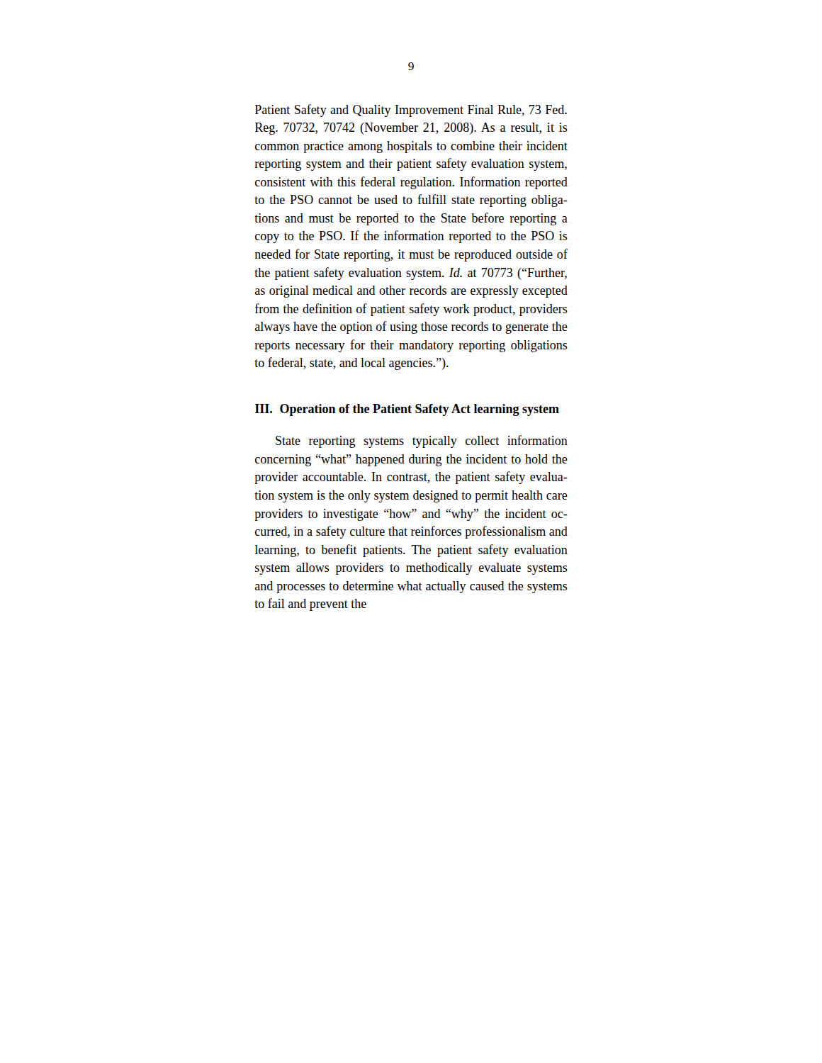9
Patient Safety and Quality Improvement Final Rule, 73 Fed. Reg. 70732, 70742 (November 21, 2008). As a result, it is common practice among hospitals to combine their incident reporting system and their patient safety evaluation system, consistent with this federal regulation. Information reported to the PSO cannot be used to fulfill state reporting obligations and must be reported to the State before reporting a copy to the PSO. If the information reported to the PSO is needed for State reporting, it must be reproduced outside of the patient safety evaluation system. Id. at 70773 (“Further, as original medical and other records are expressly excepted from the definition of patient safety work product, providers always have the option of using those records to generate the reports necessary for their mandatory reporting obligations to federal, state, and local agencies.”).
III. Operation of the Patient Safety Act learning system
State reporting systems typically collect information concerning “what” happened during the incident to hold the provider accountable. In contrast, the patient safety evaluation system is the only system designed to permit health care providers to investigate “how” and “why” the incident occurred, in a safety culture that reinforces professionalism and learning, to benefit patients. The patient safety evaluation system allows providers to methodically evaluate systems and processes to determine what actually caused the systems to fail and prevent the